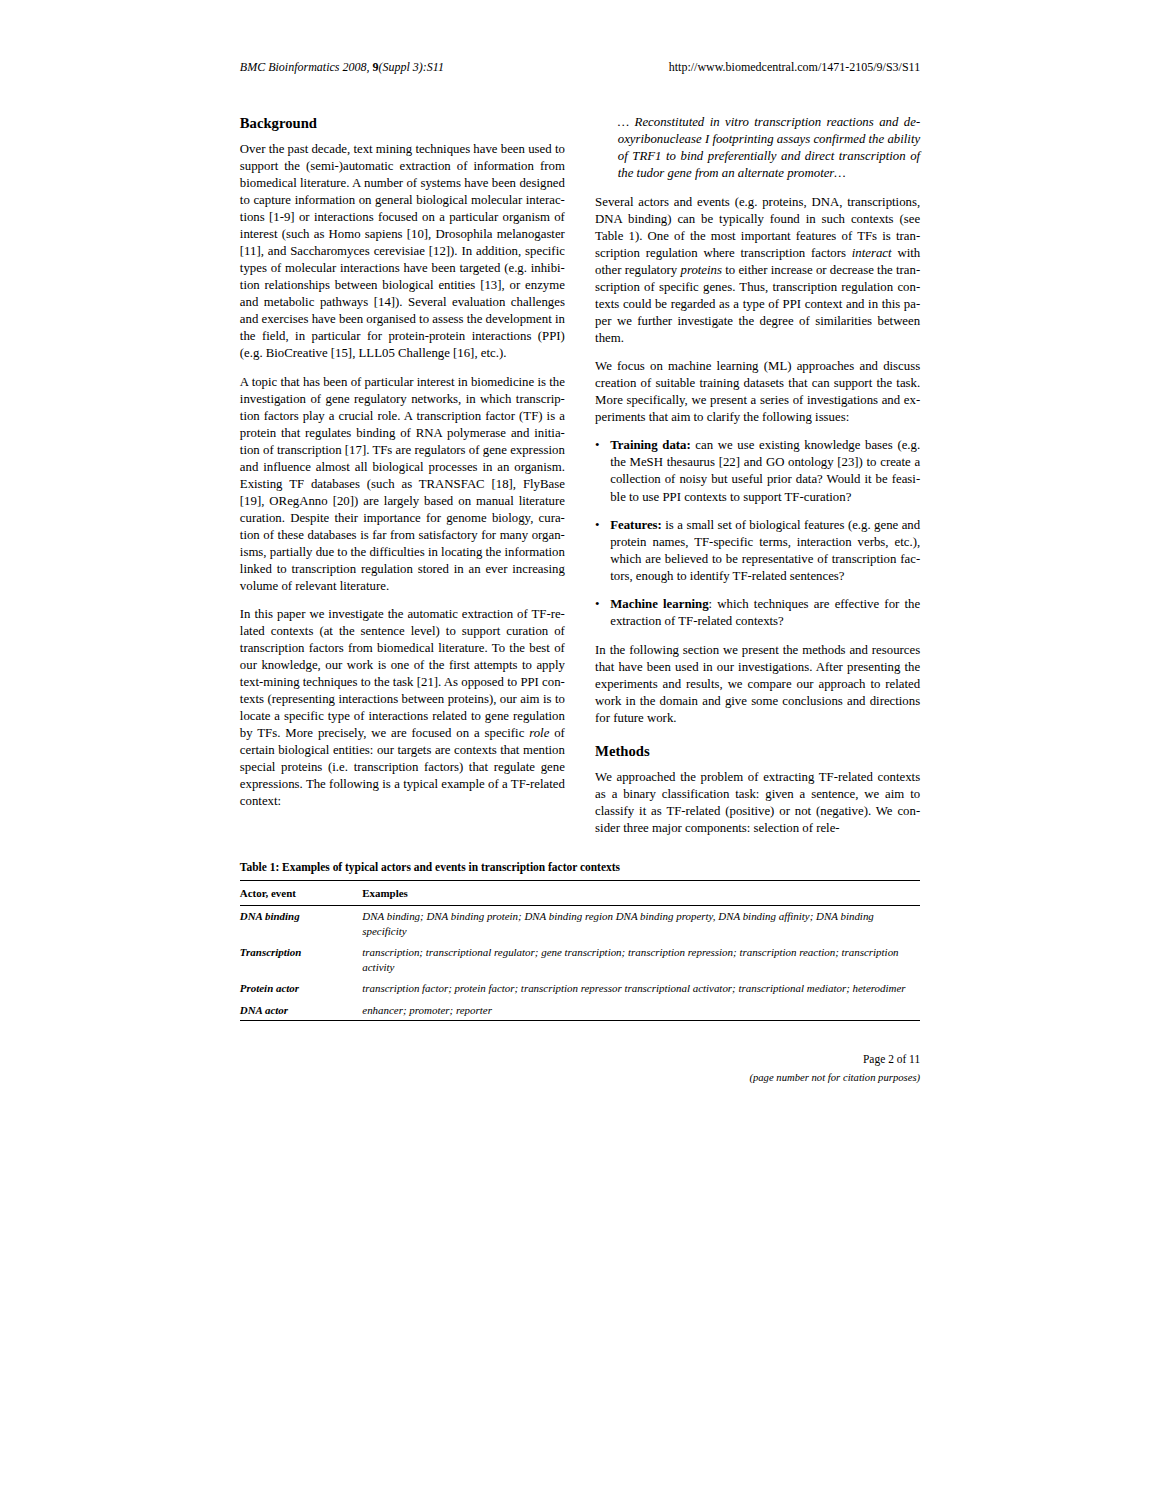BMC Bioinformatics 2008, 9(Suppl 3):S11
http://www.biomedcentral.com/1471-2105/9/S3/S11
Background
Over the past decade, text mining techniques have been used to support the (semi-)automatic extraction of information from biomedical literature. A number of systems have been designed to capture information on general biological molecular interactions [1-9] or interactions focused on a particular organism of interest (such as Homo sapiens [10], Drosophila melanogaster [11], and Saccharomyces cerevisiae [12]). In addition, specific types of molecular interactions have been targeted (e.g. inhibition relationships between biological entities [13], or enzyme and metabolic pathways [14]). Several evaluation challenges and exercises have been organised to assess the development in the field, in particular for protein-protein interactions (PPI) (e.g. BioCreative [15], LLL05 Challenge [16], etc.).
A topic that has been of particular interest in biomedicine is the investigation of gene regulatory networks, in which transcription factors play a crucial role. A transcription factor (TF) is a protein that regulates binding of RNA polymerase and initiation of transcription [17]. TFs are regulators of gene expression and influence almost all biological processes in an organism. Existing TF databases (such as TRANSFAC [18], FlyBase [19], ORegAnno [20]) are largely based on manual literature curation. Despite their importance for genome biology, curation of these databases is far from satisfactory for many organisms, partially due to the difficulties in locating the information linked to transcription regulation stored in an ever increasing volume of relevant literature.
In this paper we investigate the automatic extraction of TF-related contexts (at the sentence level) to support curation of transcription factors from biomedical literature. To the best of our knowledge, our work is one of the first attempts to apply text-mining techniques to the task [21]. As opposed to PPI contexts (representing interactions between proteins), our aim is to locate a specific type of interactions related to gene regulation by TFs. More precisely, we are focused on a specific role of certain biological entities: our targets are contexts that mention special proteins (i.e. transcription factors) that regulate gene expressions. The following is a typical example of a TF-related context:
… Reconstituted in vitro transcription reactions and deoxyribonuclease I footprinting assays confirmed the ability of TRF1 to bind preferentially and direct transcription of the tudor gene from an alternate promoter…
Several actors and events (e.g. proteins, DNA, transcriptions, DNA binding) can be typically found in such contexts (see Table 1). One of the most important features of TFs is transcription regulation where transcription factors interact with other regulatory proteins to either increase or decrease the transcription of specific genes. Thus, transcription regulation contexts could be regarded as a type of PPI context and in this paper we further investigate the degree of similarities between them.
We focus on machine learning (ML) approaches and discuss creation of suitable training datasets that can support the task. More specifically, we present a series of investigations and experiments that aim to clarify the following issues:
Training data: can we use existing knowledge bases (e.g. the MeSH thesaurus [22] and GO ontology [23]) to create a collection of noisy but useful prior data? Would it be feasible to use PPI contexts to support TF-curation?
Features: is a small set of biological features (e.g. gene and protein names, TF-specific terms, interaction verbs, etc.), which are believed to be representative of transcription factors, enough to identify TF-related sentences?
Machine learning: which techniques are effective for the extraction of TF-related contexts?
In the following section we present the methods and resources that have been used in our investigations. After presenting the experiments and results, we compare our approach to related work in the domain and give some conclusions and directions for future work.
Methods
We approached the problem of extracting TF-related contexts as a binary classification task: given a sentence, we aim to classify it as TF-related (positive) or not (negative). We consider three major components: selection of rele-
Table 1: Examples of typical actors and events in transcription factor contexts
| Actor, event | Examples |
| --- | --- |
| DNA binding | DNA binding; DNA binding protein; DNA binding region DNA binding property, DNA binding affinity; DNA binding specificity |
| Transcription | transcription; transcriptional regulator; gene transcription; transcription repression; transcription reaction; transcription activity |
| Protein actor | transcription factor; protein factor; transcription repressor transcriptional activator; transcriptional mediator; heterodimer |
| DNA actor | enhancer; promoter; reporter |
Page 2 of 11
(page number not for citation purposes)